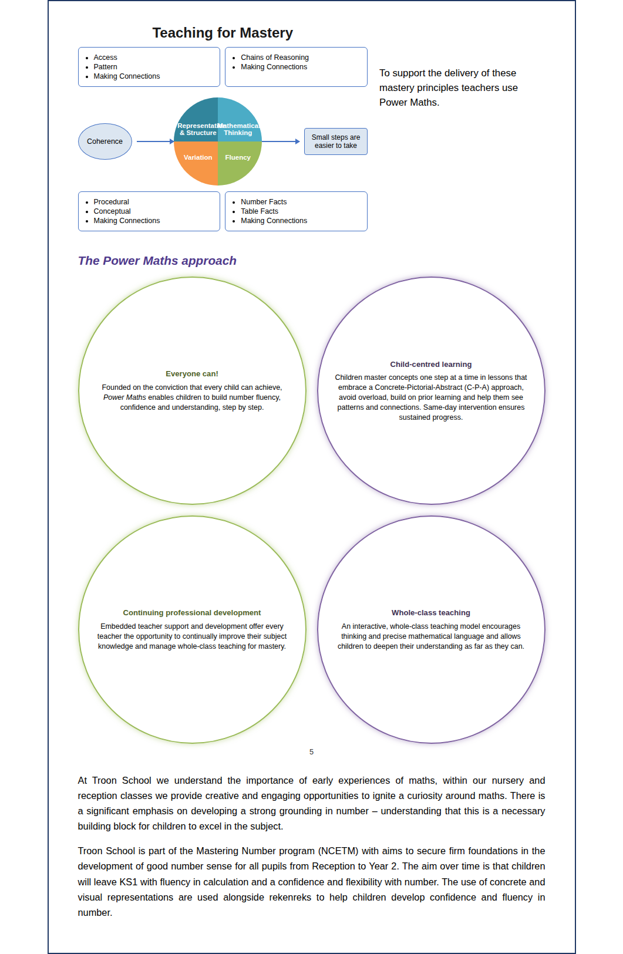Teaching for Mastery
Access
Pattern
Making Connections
Chains of Reasoning
Making Connections
Coherence
Representation & Structure
Mathematical Thinking
Variation
Fluency
Small steps are easier to take
Procedural
Conceptual
Making Connections
Number Facts
Table Facts
Making Connections
To support the delivery of these mastery principles teachers use Power Maths.
The Power Maths approach
Everyone can!
Founded on the conviction that every child can achieve, Power Maths enables children to build number fluency, confidence and understanding, step by step.
Child-centred learning
Children master concepts one step at a time in lessons that embrace a Concrete-Pictorial-Abstract (C-P-A) approach, avoid overload, build on prior learning and help them see patterns and connections. Same-day intervention ensures sustained progress.
Continuing professional development
Embedded teacher support and development offer every teacher the opportunity to continually improve their subject knowledge and manage whole-class teaching for mastery.
Whole-class teaching
An interactive, whole-class teaching model encourages thinking and precise mathematical language and allows children to deepen their understanding as far as they can.
5
At Troon School we understand the importance of early experiences of maths, within our nursery and reception classes we provide creative and engaging opportunities to ignite a curiosity around maths. There is a significant emphasis on developing a strong grounding in number – understanding that this is a necessary building block for children to excel in the subject.
Troon School is part of the Mastering Number program (NCETM) with aims to secure firm foundations in the development of good number sense for all pupils from Reception to Year 2. The aim over time is that children will leave KS1 with fluency in calculation and a confidence and flexibility with number. The use of concrete and visual representations are used alongside rekenreks to help children develop confidence and fluency in number.